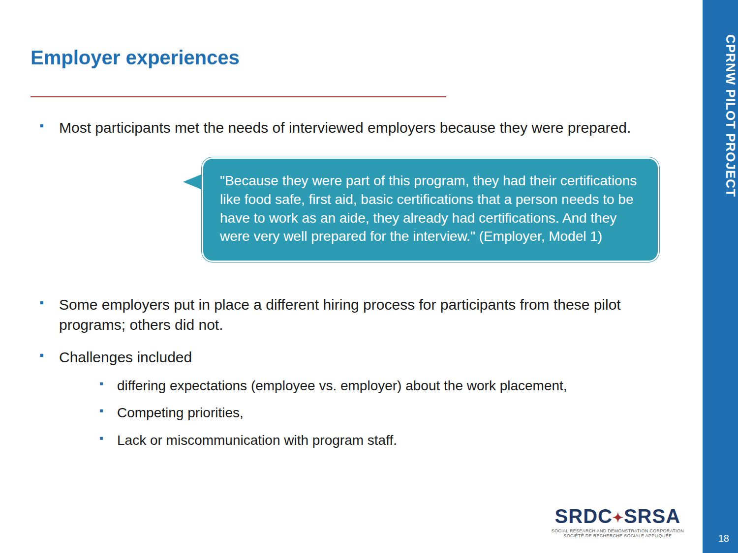CPRNW PILOT PROJECT
Employer experiences
Most participants met the needs of interviewed employers because they were prepared.
"Because they were part of this program, they had their certifications like food safe, first aid, basic certifications that a person needs to be have to work as an aide, they already had certifications. And they were very well prepared for the interview." (Employer, Model 1)
Some employers put in place a different hiring process for participants from these pilot programs; others did not.
Challenges included
differing expectations (employee vs. employer) about the work placement,
Competing priorities,
Lack or miscommunication with program staff.
SRDC✦SRSA
SOCIAL RESEARCH AND DEMONSTRATION CORPORATION
SOCIÉTÉ DE RECHERCHE SOCIALE APPLIQUÉE
18